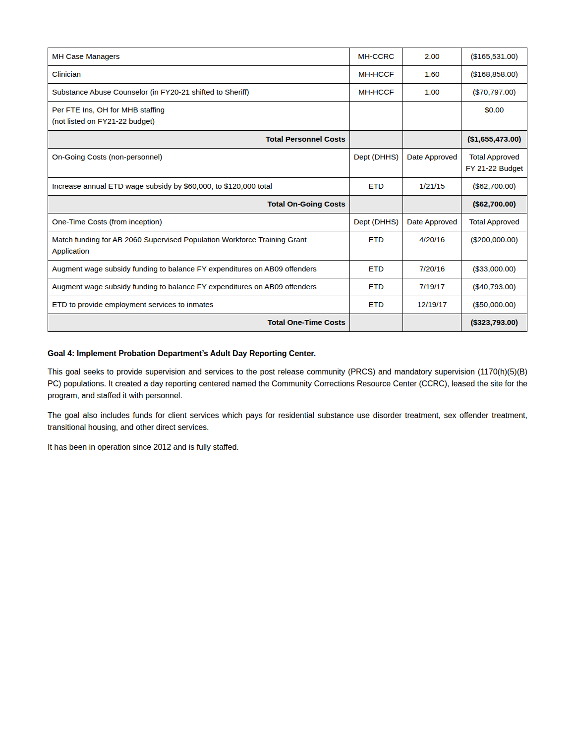| MH Case Managers | MH-CCRC | 2.00 | ($165,531.00) |
| Clinician | MH-HCCF | 1.60 | ($168,858.00) |
| Substance Abuse Counselor (in FY20-21 shifted to Sheriff) | MH-HCCF | 1.00 | ($70,797.00) |
| Per FTE Ins, OH for MHB staffing (not listed on FY21-22 budget) | | | $0.00 |
| Total Personnel Costs | | | ($1,655,473.00) |
| On-Going Costs (non-personnel) | Dept (DHHS) | Date Approved | Total Approved FY 21-22 Budget |
| Increase annual ETD wage subsidy by $60,000, to $120,000 total | ETD | 1/21/15 | ($62,700.00) |
| Total On-Going Costs | | | ($62,700.00) |
| One-Time Costs (from inception) | Dept (DHHS) | Date Approved | Total Approved |
| Match funding for AB 2060 Supervised Population Workforce Training Grant Application | ETD | 4/20/16 | ($200,000.00) |
| Augment wage subsidy funding to balance FY expenditures on AB09 offenders | ETD | 7/20/16 | ($33,000.00) |
| Augment wage subsidy funding to balance FY expenditures on AB09 offenders | ETD | 7/19/17 | ($40,793.00) |
| ETD to provide employment services to inmates | ETD | 12/19/17 | ($50,000.00) |
| Total One-Time Costs | | | ($323,793.00) |
Goal 4: Implement Probation Department’s Adult Day Reporting Center.
This goal seeks to provide supervision and services to the post release community (PRCS) and mandatory supervision (1170(h)(5)(B) PC) populations. It created a day reporting centered named the Community Corrections Resource Center (CCRC), leased the site for the program, and staffed it with personnel.
The goal also includes funds for client services which pays for residential substance use disorder treatment, sex offender treatment, transitional housing, and other direct services.
It has been in operation since 2012 and is fully staffed.